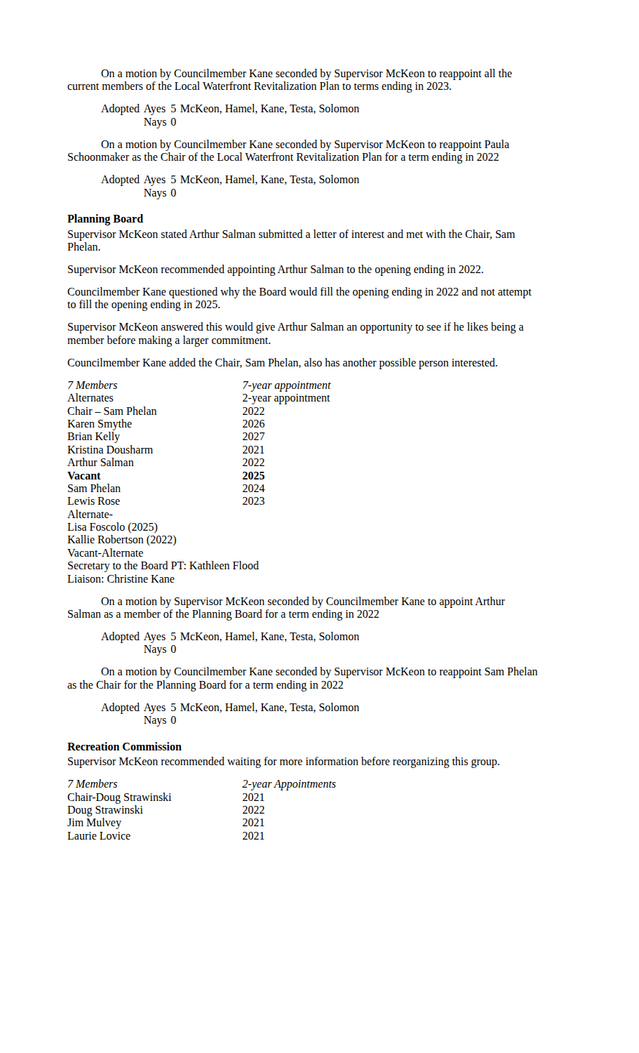On a motion by Councilmember Kane seconded by Supervisor McKeon to reappoint all the current members of the Local Waterfront Revitalization Plan to terms ending in 2023.
| Adopted | Ayes | 5 | McKeon, Hamel, Kane, Testa, Solomon |
| | Nays | 0 | |
On a motion by Councilmember Kane seconded by Supervisor McKeon to reappoint Paula Schoonmaker as the Chair of the Local Waterfront Revitalization Plan for a term ending in 2022
| Adopted | Ayes | 5 | McKeon, Hamel, Kane, Testa, Solomon |
| | Nays | 0 | |
Planning Board
Supervisor McKeon stated Arthur Salman submitted a letter of interest and met with the Chair, Sam Phelan.
Supervisor McKeon recommended appointing Arthur Salman to the opening ending in 2022.
Councilmember Kane questioned why the Board would fill the opening ending in 2022 and not attempt to fill the opening ending in 2025.
Supervisor McKeon answered this would give Arthur Salman an opportunity to see if he likes being a member before making a larger commitment.
Councilmember Kane added the Chair, Sam Phelan, also has another possible person interested.
| 7 Members | 7-year appointment |
| Alternates | 2-year appointment |
| Chair – Sam Phelan | 2022 |
| Karen Smythe | 2026 |
| Brian Kelly | 2027 |
| Kristina Dousharm | 2021 |
| Arthur Salman | 2022 |
| Vacant | 2025 |
| Sam Phelan | 2024 |
| Lewis Rose | 2023 |
| Alternate- | |
| Lisa Foscolo (2025) | |
| Kallie Robertson (2022) | |
| Vacant-Alternate | |
| Secretary to the Board PT: Kathleen Flood |
| Liaison: Christine Kane |
On a motion by Supervisor McKeon seconded by Councilmember Kane to appoint Arthur Salman as a member of the Planning Board for a term ending in 2022
| Adopted | Ayes | 5 | McKeon, Hamel, Kane, Testa, Solomon |
| | Nays | 0 | |
On a motion by Councilmember Kane seconded by Supervisor McKeon to reappoint Sam Phelan as the Chair for the Planning Board for a term ending in 2022
| Adopted | Ayes | 5 | McKeon, Hamel, Kane, Testa, Solomon |
| | Nays | 0 | |
Recreation Commission
Supervisor McKeon recommended waiting for more information before reorganizing this group.
| 7 Members | 2-year Appointments |
| Chair-Doug Strawinski | 2021 |
| Doug Strawinski | 2022 |
| Jim Mulvey | 2021 |
| Laurie Lovice | 2021 |